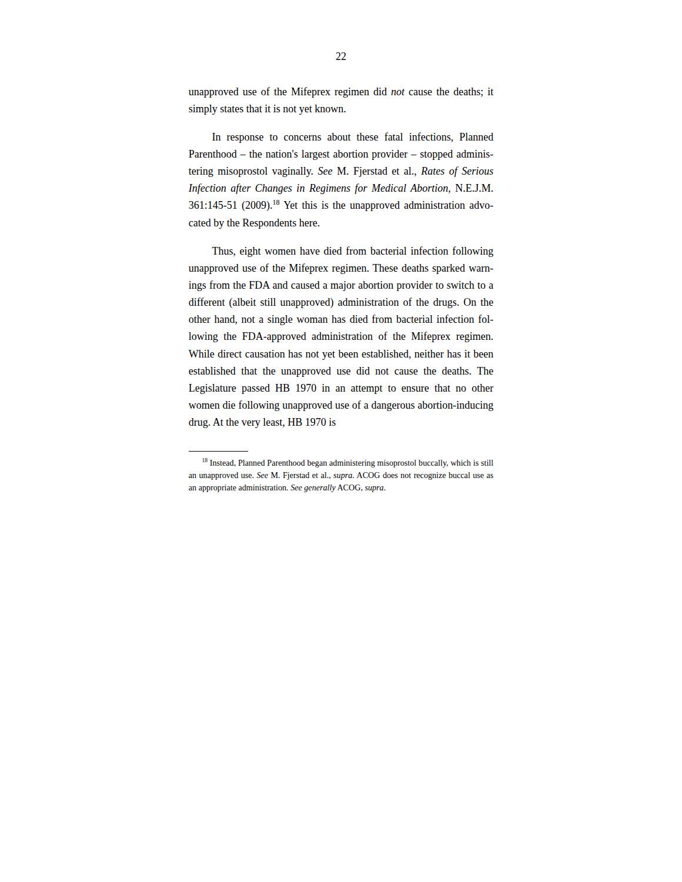22
unapproved use of the Mifeprex regimen did not cause the deaths; it simply states that it is not yet known.
In response to concerns about these fatal infections, Planned Parenthood – the nation's largest abortion provider – stopped administering misoprostol vaginally. See M. Fjerstad et al., Rates of Serious Infection after Changes in Regimens for Medical Abortion, N.E.J.M. 361:145-51 (2009).18 Yet this is the unapproved administration advocated by the Respondents here.
Thus, eight women have died from bacterial infection following unapproved use of the Mifeprex regimen. These deaths sparked warnings from the FDA and caused a major abortion provider to switch to a different (albeit still unapproved) administration of the drugs. On the other hand, not a single woman has died from bacterial infection following the FDA-approved administration of the Mifeprex regimen. While direct causation has not yet been established, neither has it been established that the unapproved use did not cause the deaths. The Legislature passed HB 1970 in an attempt to ensure that no other women die following unapproved use of a dangerous abortion-inducing drug. At the very least, HB 1970 is
18 Instead, Planned Parenthood began administering misoprostol buccally, which is still an unapproved use. See M. Fjerstad et al., supra. ACOG does not recognize buccal use as an appropriate administration. See generally ACOG, supra.